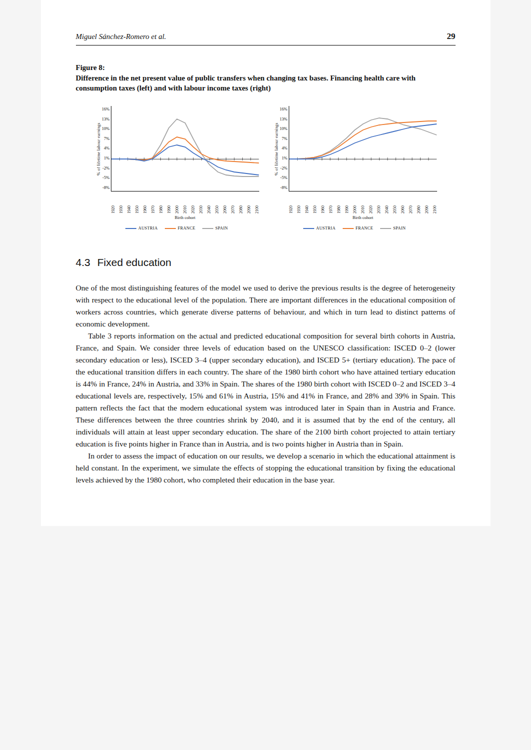Miguel Sánchez-Romero et al. 29
Figure 8: Difference in the net present value of public transfers when changing tax bases. Financing health care with consumption taxes (left) and with labour income taxes (right)
% of lifetime labour earnings
16% 13% 10% 7% 4% 1%-2%-5%-8%
19201930194019501960 19701980199020002010 20202030204020502060 2070208020902100
Birth cohort
AUSTRIA FRANCE SPAIN
% of lifetime labour earnings
16% 13% 10% 7% 4% 1%-2%-5%-8%
19201930194019501960 19701980199020002010 20202030204020502060 2070208020902100
Birth cohort
AUSTRIA FRANCE SPAIN
4.3 Fixed education
One of the most distinguishing features of the model we used to derive the previous results is the degree of heterogeneity with respect to the educational level of the population. There are important differences in the educational composition of workers across countries, which generate diverse patterns of behaviour, and which in turn lead to distinct patterns of economic development.
Table 3 reports information on the actual and predicted educational composition for several birth cohorts in Austria, France, and Spain. We consider three levels of education based on the UNESCO classification: ISCED 0–2 (lower secondary education or less), ISCED 3–4 (upper secondary education), and ISCED 5+ (tertiary education). The pace of the educational transition differs in each country. The share of the 1980 birth cohort who have attained tertiary education is 44% in France, 24% in Austria, and 33% in Spain. The shares of the 1980 birth cohort with ISCED 0–2 and ISCED 3–4 educational levels are, respectively, 15% and 61% in Austria, 15% and 41% in France, and 28% and 39% in Spain. This pattern reflects the fact that the modern educational system was introduced later in Spain than in Austria and France. These differences between the three countries shrink by 2040, and it is assumed that by the end of the century, all individuals will attain at least upper secondary education. The share of the 2100 birth cohort projected to attain tertiary education is five points higher in France than in Austria, and is two points higher in Austria than in Spain.
In order to assess the impact of education on our results, we develop a scenario in which the educational attainment is held constant. In the experiment, we simulate the effects of stopping the educational transition by fixing the educational levels achieved by the 1980 cohort, who completed their education in the base year.